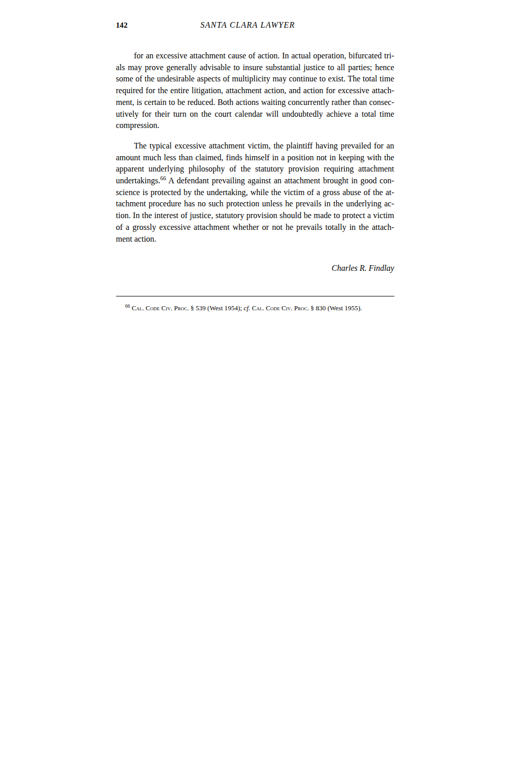142 SANTA CLARA LAWYER
for an excessive attachment cause of action. In actual operation, bifurcated trials may prove generally advisable to insure substantial justice to all parties; hence some of the undesirable aspects of multiplicity may continue to exist. The total time required for the entire litigation, attachment action, and action for excessive attachment, is certain to be reduced. Both actions waiting concurrently rather than consecutively for their turn on the court calendar will undoubtedly achieve a total time compression.
The typical excessive attachment victim, the plaintiff having prevailed for an amount much less than claimed, finds himself in a position not in keeping with the apparent underlying philosophy of the statutory provision requiring attachment undertakings.66 A defendant prevailing against an attachment brought in good conscience is protected by the undertaking, while the victim of a gross abuse of the attachment procedure has no such protection unless he prevails in the underlying action. In the interest of justice, statutory provision should be made to protect a victim of a grossly excessive attachment whether or not he prevails totally in the attachment action.
Charles R. Findlay
66 Cal. Code Civ. Proc. § 539 (West 1954); cf. Cal. Code Civ. Proc. § 830 (West 1955).